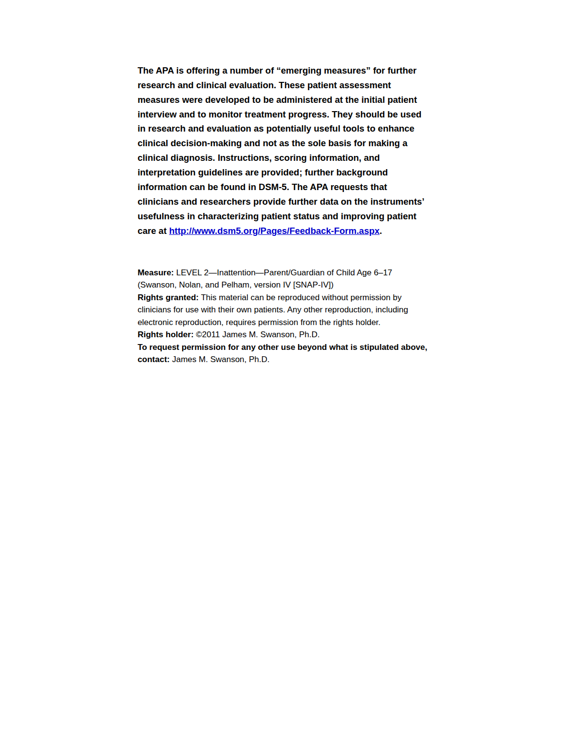The APA is offering a number of “emerging measures” for further research and clinical evaluation. These patient assessment measures were developed to be administered at the initial patient interview and to monitor treatment progress. They should be used in research and evaluation as potentially useful tools to enhance clinical decision-making and not as the sole basis for making a clinical diagnosis. Instructions, scoring information, and interpretation guidelines are provided; further background information can be found in DSM-5. The APA requests that clinicians and researchers provide further data on the instruments’ usefulness in characterizing patient status and improving patient care at http://www.dsm5.org/Pages/Feedback-Form.aspx.
Measure: LEVEL 2—Inattention—Parent/Guardian of Child Age 6–17 (Swanson, Nolan, and Pelham, version IV [SNAP-IV])
Rights granted: This material can be reproduced without permission by clinicians for use with their own patients. Any other reproduction, including electronic reproduction, requires permission from the rights holder.
Rights holder: ©2011 James M. Swanson, Ph.D.
To request permission for any other use beyond what is stipulated above, contact: James M. Swanson, Ph.D.